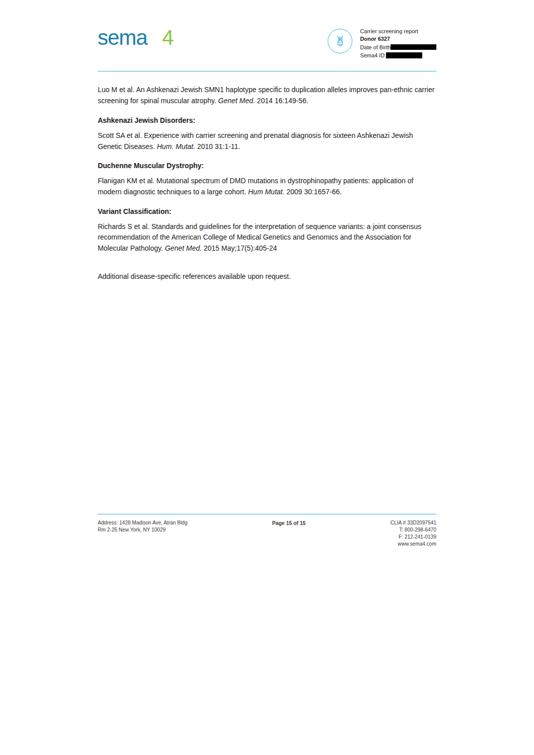sema 4
Carrier screening report
Donor 6327
Date of Birth
Sema4 ID:
Luo M et al. An Ashkenazi Jewish SMN1 haplotype specific to duplication alleles improves pan-ethnic carrier screening for spinal muscular atrophy. Genet Med. 2014 16:149-56.
Ashkenazi Jewish Disorders:
Scott SA et al. Experience with carrier screening and prenatal diagnosis for sixteen Ashkenazi Jewish Genetic Diseases. Hum. Mutat. 2010 31:1-11.
Duchenne Muscular Dystrophy:
Flanigan KM et al. Mutational spectrum of DMD mutations in dystrophinopathy patients: application of modern diagnostic techniques to a large cohort. Hum Mutat. 2009 30:1657-66.
Variant Classification:
Richards S et al. Standards and guidelines for the interpretation of sequence variants: a joint consensus recommendation of the American College of Medical Genetics and Genomics and the Association for Molecular Pathology. Genet Med. 2015 May;17(5):405-24
Additional disease-specific references available upon request.
Address: 1428 Madison Ave, Atran Bldg
Rm 2-25 New York, NY 10029
Page 15 of 15
CLIA # 33D2097541
T: 800-298-6470
F: 212-241-0139
www.sema4.com